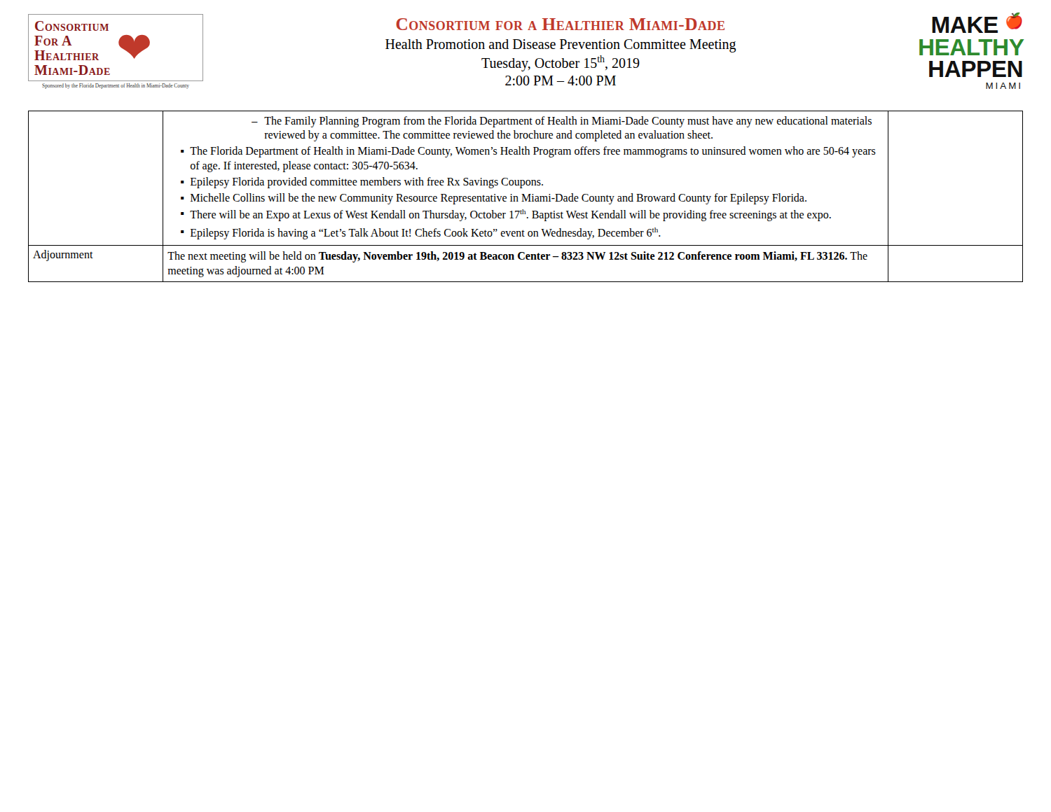Consortium
For A
Healthier
Miami-Dade
❤
Sponsored by the Florida Department of Health in Miami-Dade County
Consortium for a Healthier Miami-Dade
Health Promotion and Disease Prevention Committee Meeting
Tuesday, October 15th, 2019
2:00 PM – 4:00 PM
MAKE 🍎
HEALTHY
HAPPEN
MIAMI
| | The Family Planning Program from the Florida Department of Health in Miami-Dade County must have any new educational materials reviewed by a committee. The committee reviewed the brochure and completed an evaluation sheet. The Florida Department of Health in Miami-Dade County, Women’s Health Program offers free mammograms to uninsured women who are 50-64 years of age. If interested, please contact: 305-470-5634. Epilepsy Florida provided committee members with free Rx Savings Coupons. Michelle Collins will be the new Community Resource Representative in Miami-Dade County and Broward County for Epilepsy Florida. There will be an Expo at Lexus of West Kendall on Thursday, October 17 th . Baptist West Kendall will be providing free screenings at the expo. Epilepsy Florida is having a “Let’s Talk About It! Chefs Cook Keto” event on Wednesday, December 6 th . | |
| Adjournment | The next meeting will be held on Tuesday, November 19th, 2019 at Beacon Center – 8323 NW 12st Suite 212 Conference room Miami, FL 33126. The meeting was adjourned at 4:00 PM | |